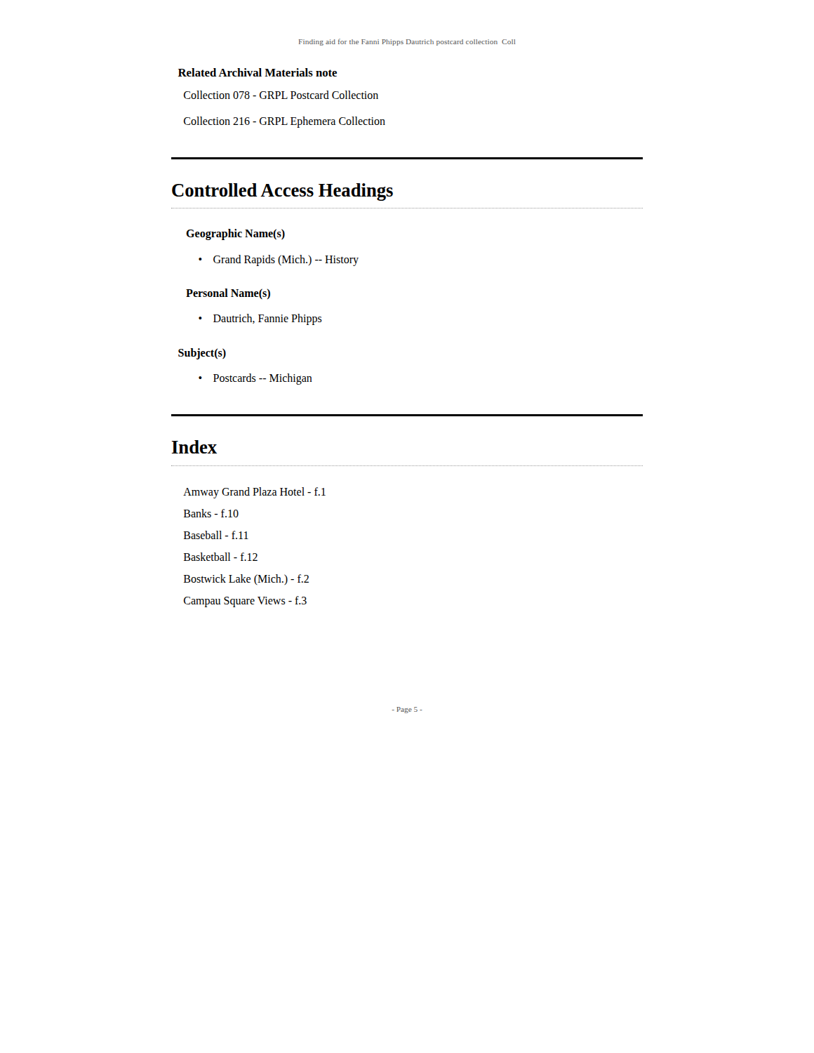Finding aid for the Fanni Phipps Dautrich postcard collection Coll
Related Archival Materials note
Collection 078 - GRPL Postcard Collection
Collection 216 - GRPL Ephemera Collection
Controlled Access Headings
Geographic Name(s)
Grand Rapids (Mich.) -- History
Personal Name(s)
Dautrich, Fannie Phipps
Subject(s)
Postcards -- Michigan
Index
Amway Grand Plaza Hotel - f.1
Banks - f.10
Baseball - f.11
Basketball - f.12
Bostwick Lake (Mich.) - f.2
Campau Square Views - f.3
- Page 5 -